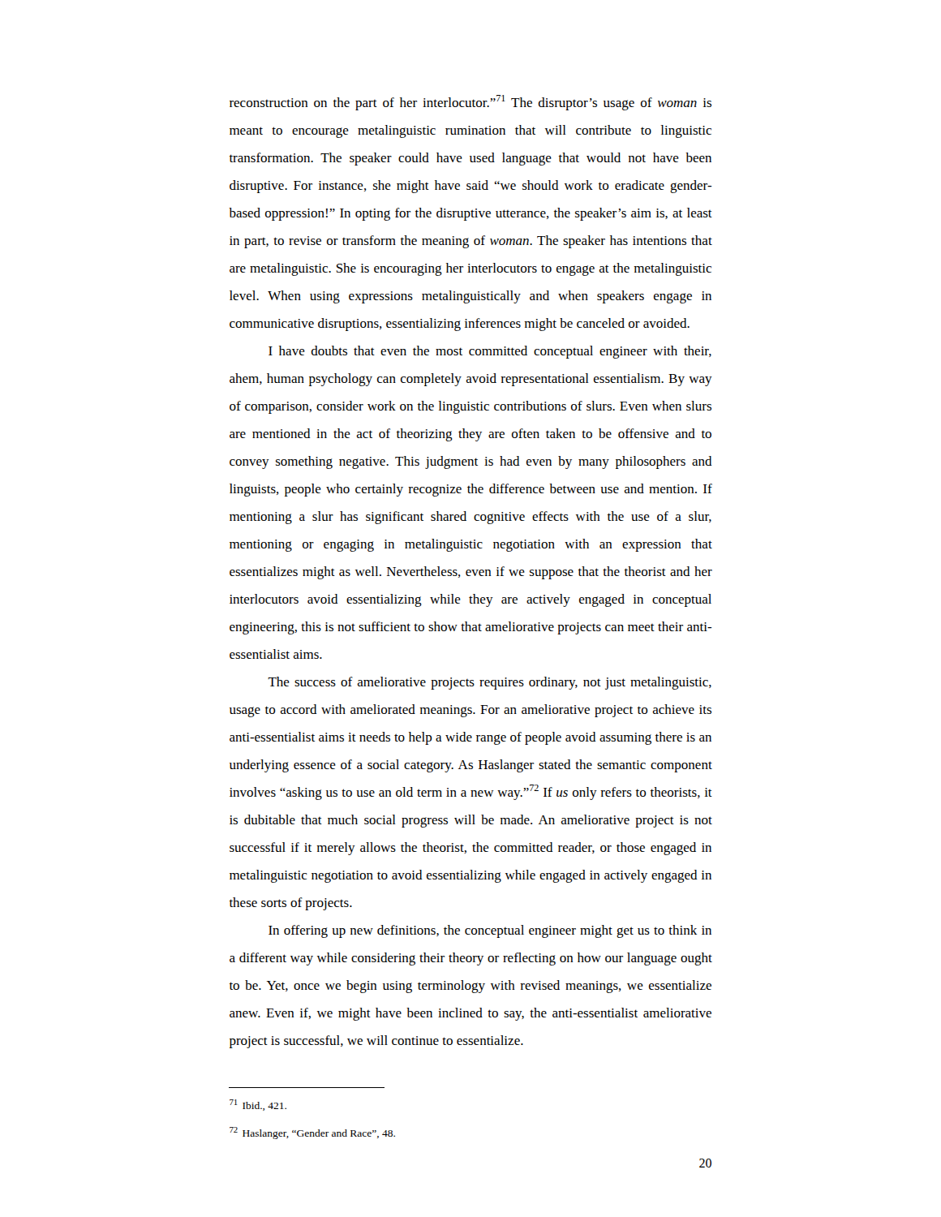reconstruction on the part of her interlocutor.”71 The disruptor’s usage of woman is meant to encourage metalinguistic rumination that will contribute to linguistic transformation. The speaker could have used language that would not have been disruptive. For instance, she might have said “we should work to eradicate gender-based oppression!” In opting for the disruptive utterance, the speaker’s aim is, at least in part, to revise or transform the meaning of woman. The speaker has intentions that are metalinguistic. She is encouraging her interlocutors to engage at the metalinguistic level. When using expressions metalinguistically and when speakers engage in communicative disruptions, essentializing inferences might be canceled or avoided.
I have doubts that even the most committed conceptual engineer with their, ahem, human psychology can completely avoid representational essentialism. By way of comparison, consider work on the linguistic contributions of slurs. Even when slurs are mentioned in the act of theorizing they are often taken to be offensive and to convey something negative. This judgment is had even by many philosophers and linguists, people who certainly recognize the difference between use and mention. If mentioning a slur has significant shared cognitive effects with the use of a slur, mentioning or engaging in metalinguistic negotiation with an expression that essentializes might as well. Nevertheless, even if we suppose that the theorist and her interlocutors avoid essentializing while they are actively engaged in conceptual engineering, this is not sufficient to show that ameliorative projects can meet their anti-essentialist aims.
The success of ameliorative projects requires ordinary, not just metalinguistic, usage to accord with ameliorated meanings. For an ameliorative project to achieve its anti-essentialist aims it needs to help a wide range of people avoid assuming there is an underlying essence of a social category. As Haslanger stated the semantic component involves “asking us to use an old term in a new way.”72 If us only refers to theorists, it is dubitable that much social progress will be made. An ameliorative project is not successful if it merely allows the theorist, the committed reader, or those engaged in metalinguistic negotiation to avoid essentializing while engaged in actively engaged in these sorts of projects.
In offering up new definitions, the conceptual engineer might get us to think in a different way while considering their theory or reflecting on how our language ought to be. Yet, once we begin using terminology with revised meanings, we essentialize anew. Even if, we might have been inclined to say, the anti-essentialist ameliorative project is successful, we will continue to essentialize.
71 Ibid., 421.
72 Haslanger, “Gender and Race”, 48.
20